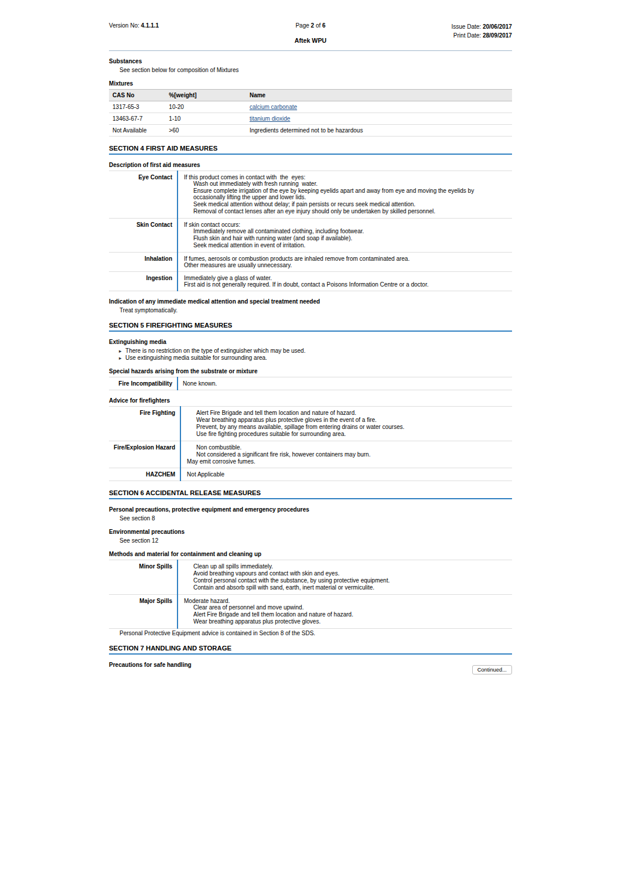Version No: 4.1.1.1
Page 2 of 6
Aftek WPU
Issue Date: 20/06/2017
Print Date: 28/09/2017
Substances
See section below for composition of Mixtures
Mixtures
| CAS No | %[weight] | Name |
| --- | --- | --- |
| 1317-65-3 | 10-20 | calcium carbonate |
| 13463-67-7 | 1-10 | titanium dioxide |
| Not Available | >60 | Ingredients determined not to be hazardous |
SECTION 4 FIRST AID MEASURES
Description of first aid measures
| Eye Contact | If this product comes in contact with the eyes: Wash out immediately with fresh running water. Ensure complete irrigation of the eye by keeping eyelids apart and away from eye and moving the eyelids by occasionally lifting the upper and lower lids. Seek medical attention without delay; if pain persists or recurs seek medical attention. Removal of contact lenses after an eye injury should only be undertaken by skilled personnel. |
| Skin Contact | If skin contact occurs: Immediately remove all contaminated clothing, including footwear. Flush skin and hair with running water (and soap if available). Seek medical attention in event of irritation. |
| Inhalation | If fumes, aerosols or combustion products are inhaled remove from contaminated area. Other measures are usually unnecessary. |
| Ingestion | Immediately give a glass of water. First aid is not generally required. If in doubt, contact a Poisons Information Centre or a doctor. |
Indication of any immediate medical attention and special treatment needed
Treat symptomatically.
SECTION 5 FIREFIGHTING MEASURES
Extinguishing media
There is no restriction on the type of extinguisher which may be used.
Use extinguishing media suitable for surrounding area.
Special hazards arising from the substrate or mixture
| Fire Incompatibility | None known. |
Advice for firefighters
| Fire Fighting | Alert Fire Brigade and tell them location and nature of hazard. Wear breathing apparatus plus protective gloves in the event of a fire. Prevent, by any means available, spillage from entering drains or water courses. Use fire fighting procedures suitable for surrounding area. |
| Fire/Explosion Hazard | Non combustible. Not considered a significant fire risk, however containers may burn. May emit corrosive fumes. |
| HAZCHEM | Not Applicable |
SECTION 6 ACCIDENTAL RELEASE MEASURES
Personal precautions, protective equipment and emergency procedures
See section 8
Environmental precautions
See section 12
Methods and material for containment and cleaning up
| Minor Spills | Clean up all spills immediately. Avoid breathing vapours and contact with skin and eyes. Control personal contact with the substance, by using protective equipment. Contain and absorb spill with sand, earth, inert material or vermiculite. |
| Major Spills | Moderate hazard. Clear area of personnel and move upwind. Alert Fire Brigade and tell them location and nature of hazard. Wear breathing apparatus plus protective gloves. |
Personal Protective Equipment advice is contained in Section 8 of the SDS.
SECTION 7 HANDLING AND STORAGE
Precautions for safe handling
Continued...